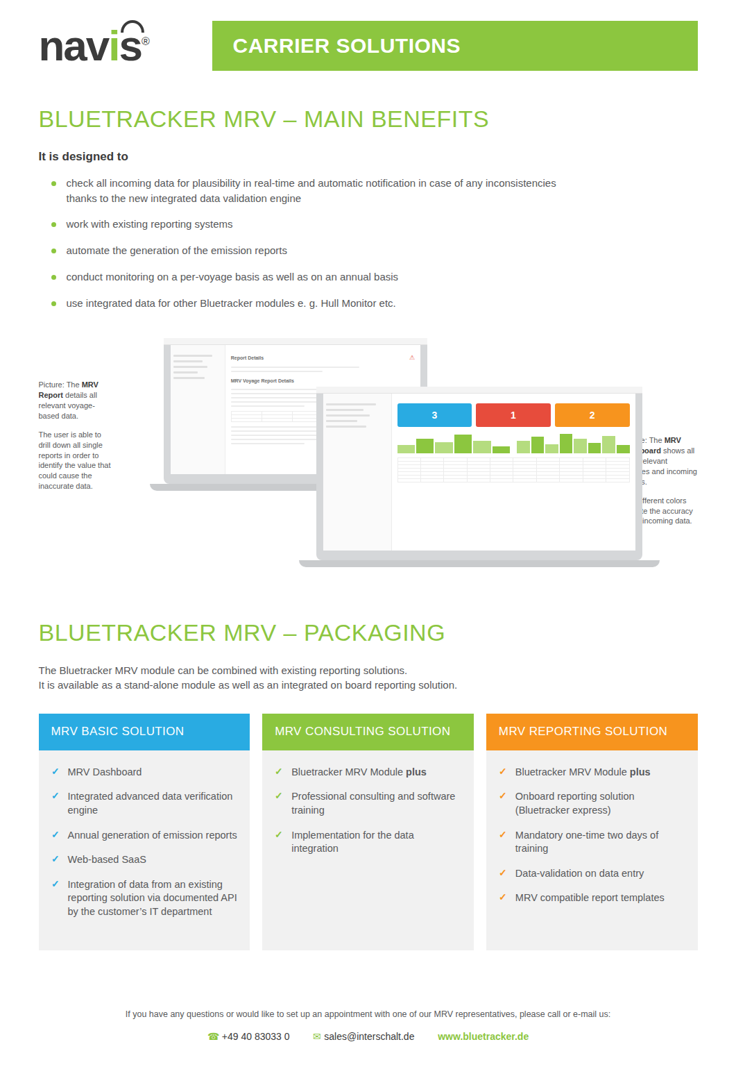navis®
CARRIER SOLUTIONS
BLUETRACKER MRV – MAIN BENEFITS
It is designed to
check all incoming data for plausibility in real-time and automatic notification in case of any inconsistencies thanks to the new integrated data validation engine
work with existing reporting systems
automate the generation of the emission reports
conduct monitoring on a per-voyage basis as well as on an annual basis
use integrated data for other Bluetracker modules e. g. Hull Monitor etc.
Picture: The MRV Report details all relevant voyage-based data.
The user is able to drill down all single reports in order to identify the value that could cause the inaccurate data.
⚠
Report Details
MRV Voyage Report Details
3
1
2
Picture: The MRV Dashboard shows all MRV relevant voyages and incoming reports.
The different colors indicate the accuracy of the incoming data.
BLUETRACKER MRV – PACKAGING
The Bluetracker MRV module can be combined with existing reporting solutions.
It is available as a stand-alone module as well as an integrated on board reporting solution.
MRV BASIC SOLUTION
MRV Dashboard
Integrated advanced data verification engine
Annual generation of emission reports
Web-based SaaS
Integration of data from an existing reporting solution via documented API by the customer’s IT department
MRV CONSULTING SOLUTION
Bluetracker MRV Module plus
Professional consulting and software training
Implementation for the data integration
MRV REPORTING SOLUTION
Bluetracker MRV Module plus
Onboard reporting solution (Bluetracker express)
Mandatory one-time two days of training
Data-validation on data entry
MRV compatible report templates
If you have any questions or would like to set up an appointment with one of our MRV representatives, please call or e-mail us:
☎+49 40 83033 0 ✉sales@interschalt.de www.bluetracker.de